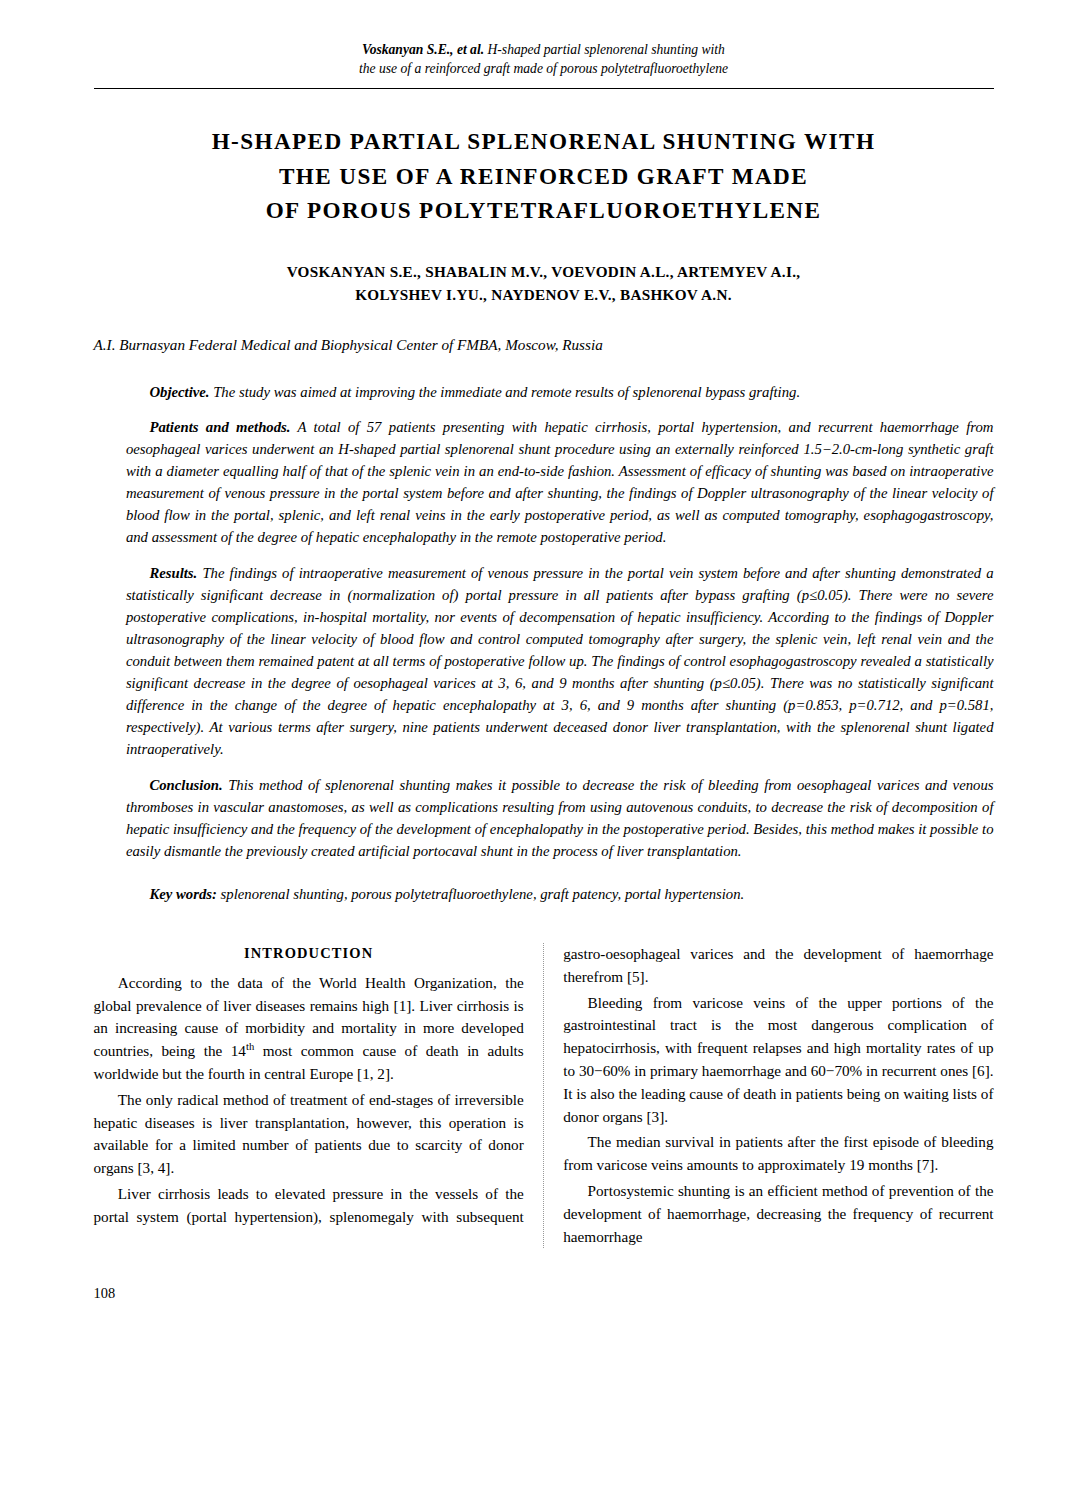Voskanyan S.E., et al. H-shaped partial splenorenal shunting with
the use of a reinforced graft made of porous polytetrafluoroethylene
H-shaped partial splenorenal shunting with
the use of a reinforced graft made
of porous polytetrafluoroethylene
VOSKANYAN S.E., SHABALIN M.V., VOEVODIN A.L., ARTEMYEV A.I.,
KOLYSHEV I.YU., NAYDENOV E.V., BASHKOV A.N.
A.I. Burnasyan Federal Medical and Biophysical Center of FMBA, Moscow, Russia
Objective. The study was aimed at improving the immediate and remote results of splenorenal bypass grafting.
Patients and methods. A total of 57 patients presenting with hepatic cirrhosis, portal hypertension, and recurrent haemorrhage from oesophageal varices underwent an H-shaped partial splenorenal shunt procedure using an externally reinforced 1.5−2.0-cm-long synthetic graft with a diameter equalling half of that of the splenic vein in an end-to-side fashion. Assessment of efficacy of shunting was based on intraoperative measurement of venous pressure in the portal system before and after shunting, the findings of Doppler ultrasonography of the linear velocity of blood flow in the portal, splenic, and left renal veins in the early postoperative period, as well as computed tomography, esophagogastroscopy, and assessment of the degree of hepatic encephalopathy in the remote postoperative period.
Results. The findings of intraoperative measurement of venous pressure in the portal vein system before and after shunting demonstrated a statistically significant decrease in (normalization of) portal pressure in all patients after bypass grafting (p≤0.05). There were no severe postoperative complications, in-hospital mortality, nor events of decompensation of hepatic insufficiency. According to the findings of Doppler ultrasonography of the linear velocity of blood flow and control computed tomography after surgery, the splenic vein, left renal vein and the conduit between them remained patent at all terms of postoperative follow up. The findings of control esophagogastroscopy revealed a statistically significant decrease in the degree of oesophageal varices at 3, 6, and 9 months after shunting (p≤0.05). There was no statistically significant difference in the change of the degree of hepatic encephalopathy at 3, 6, and 9 months after shunting (p=0.853, p=0.712, and p=0.581, respectively). At various terms after surgery, nine patients underwent deceased donor liver transplantation, with the splenorenal shunt ligated intraoperatively.
Conclusion. This method of splenorenal shunting makes it possible to decrease the risk of bleeding from oesophageal varices and venous thromboses in vascular anastomoses, as well as complications resulting from using autovenous conduits, to decrease the risk of decomposition of hepatic insufficiency and the frequency of the development of encephalopathy in the postoperative period. Besides, this method makes it possible to easily dismantle the previously created artificial portocaval shunt in the process of liver transplantation.
Key words: splenorenal shunting, porous polytetrafluoroethylene, graft patency, portal hypertension.
Introduction
According to the data of the World Health Organization, the global prevalence of liver diseases remains high [1]. Liver cirrhosis is an increasing cause of morbidity and mortality in more developed countries, being the 14th most common cause of death in adults worldwide but the fourth in central Europe [1, 2].
The only radical method of treatment of end-stages of irreversible hepatic diseases is liver transplantation, however, this operation is available for a limited number of patients due to scarcity of donor organs [3, 4].
Liver cirrhosis leads to elevated pressure in the vessels of the portal system (portal hypertension), splenomegaly with subsequent gastro-oesophageal varices and the development of haemorrhage therefrom [5].
Bleeding from varicose veins of the upper portions of the gastrointestinal tract is the most dangerous complication of hepatocirrhosis, with frequent relapses and high mortality rates of up to 30−60% in primary haemorrhage and 60−70% in recurrent ones [6]. It is also the leading cause of death in patients being on waiting lists of donor organs [3].
The median survival in patients after the first episode of bleeding from varicose veins amounts to approximately 19 months [7].
Portosystemic shunting is an efficient method of prevention of the development of haemorrhage, decreasing the frequency of recurrent haemorrhage
108